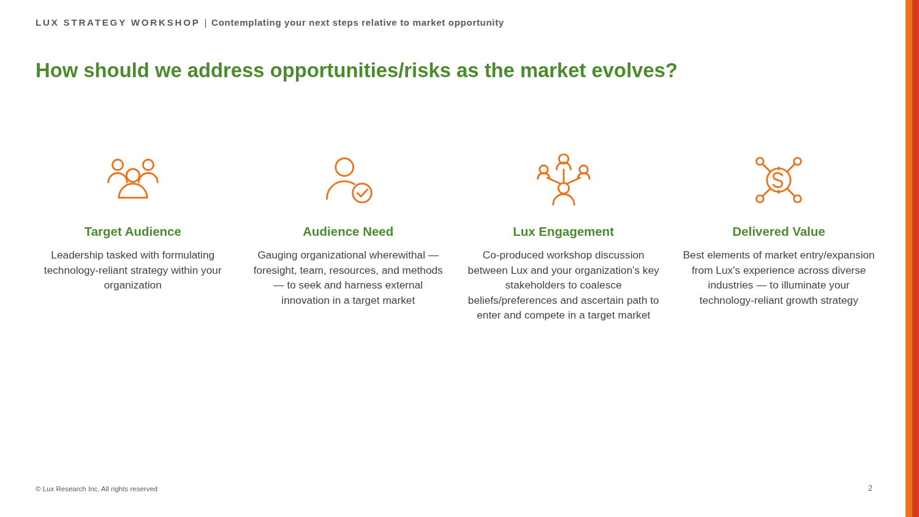Lux Strategy Workshop | Contemplating your next steps relative to market opportunity
How should we address opportunities/risks as the market evolves?
Target Audience
Leadership tasked with formulating technology-reliant strategy within your organization
Audience Need
Gauging organizational wherewithal — foresight, team, resources, and methods — to seek and harness external innovation in a target market
Lux Engagement
Co-produced workshop discussion between Lux and your organization's key stakeholders to coalesce beliefs/preferences and ascertain path to enter and compete in a target market
Delivered Value
Best elements of market entry/expansion from Lux's experience across diverse industries — to illuminate your technology-reliant growth strategy
© Lux Research Inc. All rights reserved 2